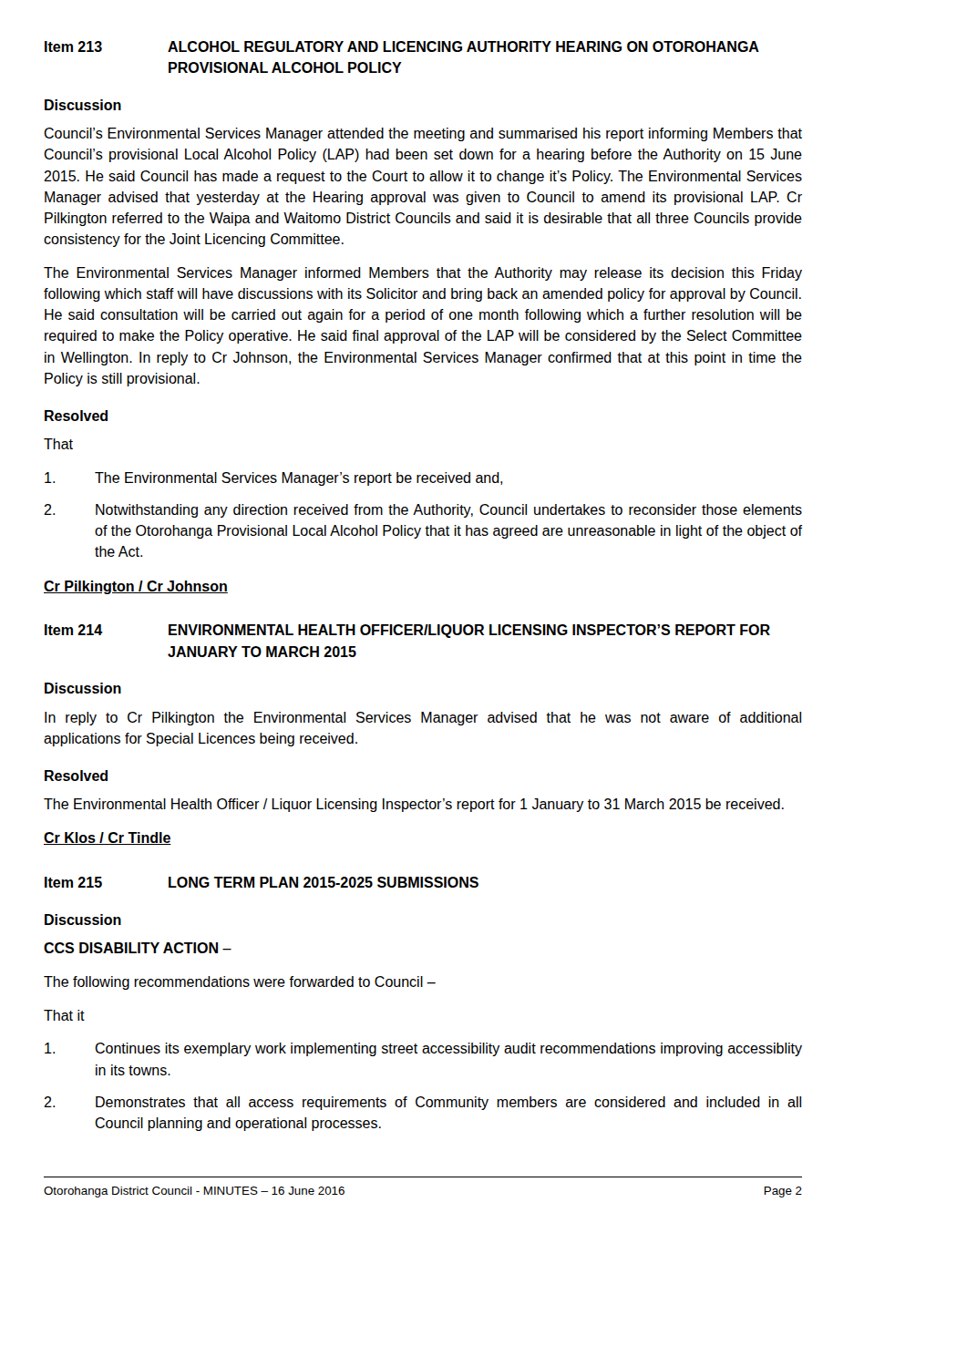Item 213 Alcohol Regulatory and Licencing Authority Hearing on Otorohanga Provisional Alcohol Policy
Discussion
Council’s Environmental Services Manager attended the meeting and summarised his report informing Members that Council’s provisional Local Alcohol Policy (LAP) had been set down for a hearing before the Authority on 15 June 2015. He said Council has made a request to the Court to allow it to change it’s Policy. The Environmental Services Manager advised that yesterday at the Hearing approval was given to Council to amend its provisional LAP. Cr Pilkington referred to the Waipa and Waitomo District Councils and said it is desirable that all three Councils provide consistency for the Joint Licencing Committee.
The Environmental Services Manager informed Members that the Authority may release its decision this Friday following which staff will have discussions with its Solicitor and bring back an amended policy for approval by Council. He said consultation will be carried out again for a period of one month following which a further resolution will be required to make the Policy operative. He said final approval of the LAP will be considered by the Select Committee in Wellington. In reply to Cr Johnson, the Environmental Services Manager confirmed that at this point in time the Policy is still provisional.
Resolved
That
The Environmental Services Manager’s report be received and,
Notwithstanding any direction received from the Authority, Council undertakes to reconsider those elements of the Otorohanga Provisional Local Alcohol Policy that it has agreed are unreasonable in light of the object of the Act.
Cr Pilkington / Cr Johnson
Item 214 Environmental Health Officer/Liquor Licensing Inspector’s Report for January to March 2015
Discussion
In reply to Cr Pilkington the Environmental Services Manager advised that he was not aware of additional applications for Special Licences being received.
Resolved
The Environmental Health Officer / Liquor Licensing Inspector’s report for 1 January to 31 March 2015 be received.
Cr Klos / Cr Tindle
Item 215 Long Term Plan 2015-2025 Submissions
Discussion
CCS DISABILITY ACTION –
The following recommendations were forwarded to Council –
That it
Continues its exemplary work implementing street accessibility audit recommendations improving accessiblity in its towns.
Demonstrates that all access requirements of Community members are considered and included in all Council planning and operational processes.
Otorohanga District Council - MINUTES – 16 June 2016 Page 2